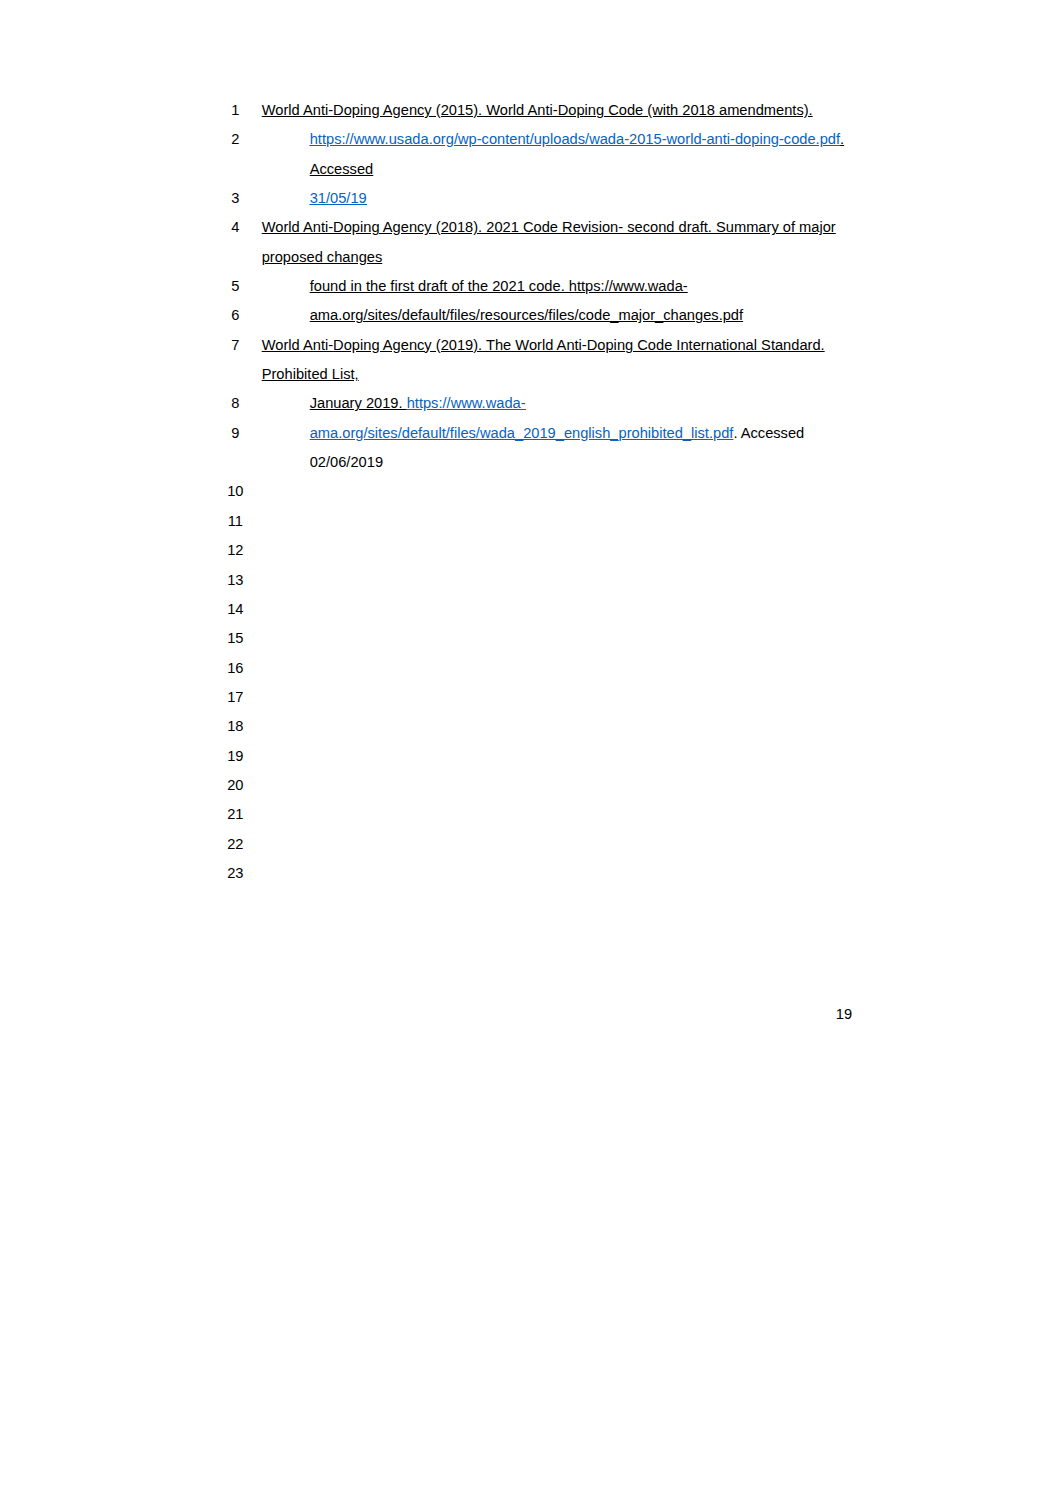| 1 | World Anti-Doping Agency (2015). World Anti-Doping Code (with 2018 amendments). |
| 2 | https://www.usada.org/wp-content/uploads/wada-2015-world-anti-doping-code.pdf . Accessed |
| 3 | 31/05/19 |
| 4 | World Anti-Doping Agency (2018). 2021 Code Revision- second draft. Summary of major proposed changes |
| 5 | found in the first draft of the 2021 code. https://www.wada- |
| 6 | ama.org/sites/default/files/resources/files/code_major_changes.pdf |
| 7 | World Anti-Doping Agency (2019). The World Anti-Doping Code International Standard. Prohibited List, |
| 8 | January 2019. https://www.wada- |
| 9 | ama.org/sites/default/files/wada_2019_english_prohibited_list.pdf . Accessed 02/06/2019 |
| 10 | |
| 11 | |
| 12 | |
| 13 | |
| 14 | |
| 15 | |
| 16 | |
| 17 | |
| 18 | |
| 19 | |
| 20 | |
| 21 | |
| 22 | |
| 23 | |
19